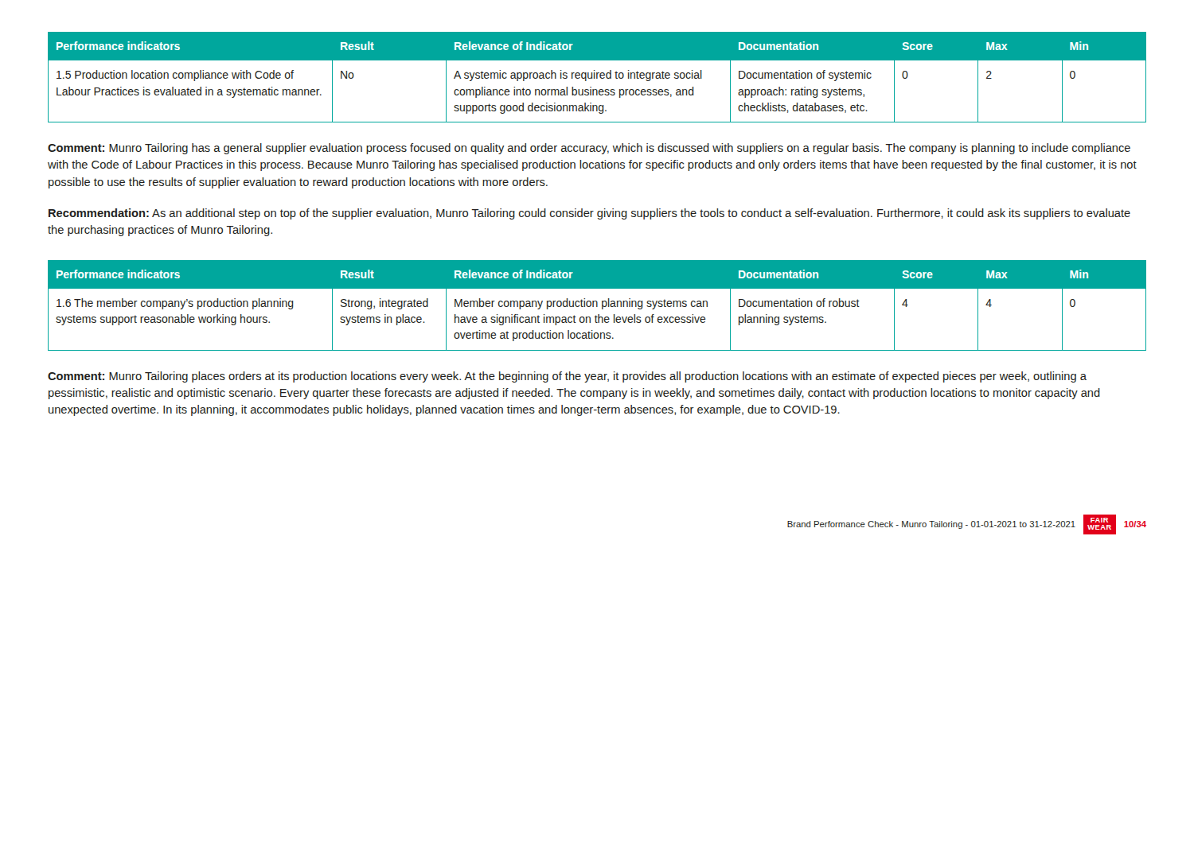| Performance indicators | Result | Relevance of Indicator | Documentation | Score | Max | Min |
| --- | --- | --- | --- | --- | --- | --- |
| 1.5 Production location compliance with Code of Labour Practices is evaluated in a systematic manner. | No | A systemic approach is required to integrate social compliance into normal business processes, and supports good decisionmaking. | Documentation of systemic approach: rating systems, checklists, databases, etc. | 0 | 2 | 0 |
Comment: Munro Tailoring has a general supplier evaluation process focused on quality and order accuracy, which is discussed with suppliers on a regular basis. The company is planning to include compliance with the Code of Labour Practices in this process. Because Munro Tailoring has specialised production locations for specific products and only orders items that have been requested by the final customer, it is not possible to use the results of supplier evaluation to reward production locations with more orders.
Recommendation: As an additional step on top of the supplier evaluation, Munro Tailoring could consider giving suppliers the tools to conduct a self-evaluation. Furthermore, it could ask its suppliers to evaluate the purchasing practices of Munro Tailoring.
| Performance indicators | Result | Relevance of Indicator | Documentation | Score | Max | Min |
| --- | --- | --- | --- | --- | --- | --- |
| 1.6 The member company’s production planning systems support reasonable working hours. | Strong, integrated systems in place. | Member company production planning systems can have a significant impact on the levels of excessive overtime at production locations. | Documentation of robust planning systems. | 4 | 4 | 0 |
Comment: Munro Tailoring places orders at its production locations every week. At the beginning of the year, it provides all production locations with an estimate of expected pieces per week, outlining a pessimistic, realistic and optimistic scenario. Every quarter these forecasts are adjusted if needed. The company is in weekly, and sometimes daily, contact with production locations to monitor capacity and unexpected overtime. In its planning, it accommodates public holidays, planned vacation times and longer-term absences, for example, due to COVID-19.
Brand Performance Check - Munro Tailoring - 01-01-2021 to 31-12-2021 FAIR
WEAR 10/34